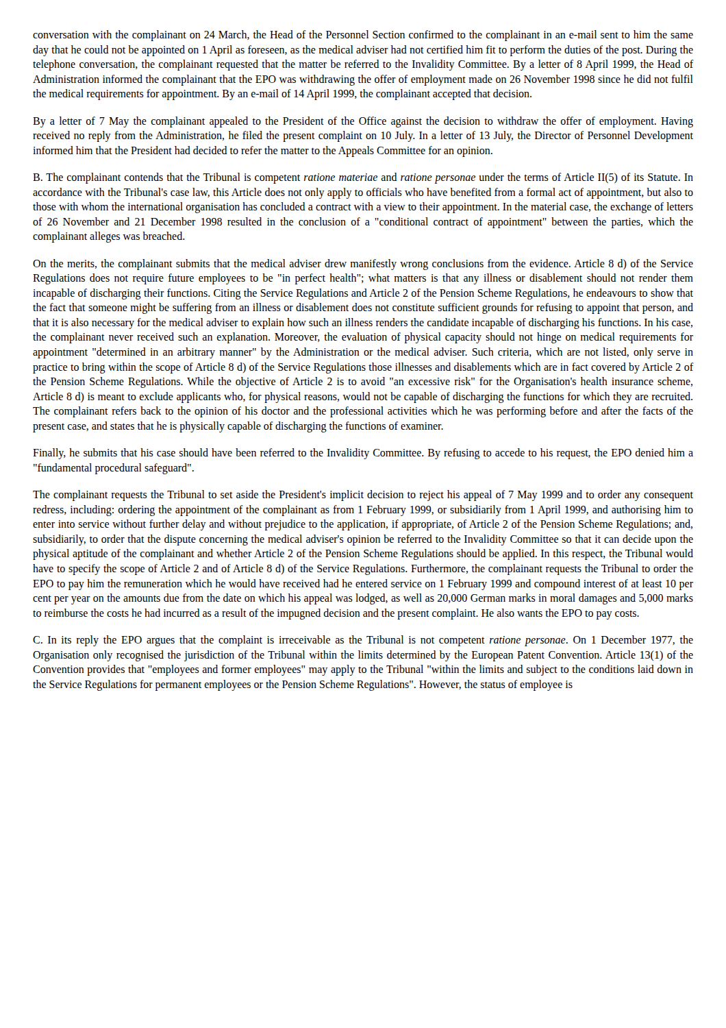conversation with the complainant on 24 March, the Head of the Personnel Section confirmed to the complainant in an e-mail sent to him the same day that he could not be appointed on 1 April as foreseen, as the medical adviser had not certified him fit to perform the duties of the post. During the telephone conversation, the complainant requested that the matter be referred to the Invalidity Committee. By a letter of 8 April 1999, the Head of Administration informed the complainant that the EPO was withdrawing the offer of employment made on 26 November 1998 since he did not fulfil the medical requirements for appointment. By an e-mail of 14 April 1999, the complainant accepted that decision.
By a letter of 7 May the complainant appealed to the President of the Office against the decision to withdraw the offer of employment. Having received no reply from the Administration, he filed the present complaint on 10 July. In a letter of 13 July, the Director of Personnel Development informed him that the President had decided to refer the matter to the Appeals Committee for an opinion.
B. The complainant contends that the Tribunal is competent ratione materiae and ratione personae under the terms of Article II(5) of its Statute. In accordance with the Tribunal's case law, this Article does not only apply to officials who have benefited from a formal act of appointment, but also to those with whom the international organisation has concluded a contract with a view to their appointment. In the material case, the exchange of letters of 26 November and 21 December 1998 resulted in the conclusion of a "conditional contract of appointment" between the parties, which the complainant alleges was breached.
On the merits, the complainant submits that the medical adviser drew manifestly wrong conclusions from the evidence. Article 8 d) of the Service Regulations does not require future employees to be "in perfect health"; what matters is that any illness or disablement should not render them incapable of discharging their functions. Citing the Service Regulations and Article 2 of the Pension Scheme Regulations, he endeavours to show that the fact that someone might be suffering from an illness or disablement does not constitute sufficient grounds for refusing to appoint that person, and that it is also necessary for the medical adviser to explain how such an illness renders the candidate incapable of discharging his functions. In his case, the complainant never received such an explanation. Moreover, the evaluation of physical capacity should not hinge on medical requirements for appointment "determined in an arbitrary manner" by the Administration or the medical adviser. Such criteria, which are not listed, only serve in practice to bring within the scope of Article 8 d) of the Service Regulations those illnesses and disablements which are in fact covered by Article 2 of the Pension Scheme Regulations. While the objective of Article 2 is to avoid "an excessive risk" for the Organisation's health insurance scheme, Article 8 d) is meant to exclude applicants who, for physical reasons, would not be capable of discharging the functions for which they are recruited. The complainant refers back to the opinion of his doctor and the professional activities which he was performing before and after the facts of the present case, and states that he is physically capable of discharging the functions of examiner.
Finally, he submits that his case should have been referred to the Invalidity Committee. By refusing to accede to his request, the EPO denied him a "fundamental procedural safeguard".
The complainant requests the Tribunal to set aside the President's implicit decision to reject his appeal of 7 May 1999 and to order any consequent redress, including: ordering the appointment of the complainant as from 1 February 1999, or subsidiarily from 1 April 1999, and authorising him to enter into service without further delay and without prejudice to the application, if appropriate, of Article 2 of the Pension Scheme Regulations; and, subsidiarily, to order that the dispute concerning the medical adviser's opinion be referred to the Invalidity Committee so that it can decide upon the physical aptitude of the complainant and whether Article 2 of the Pension Scheme Regulations should be applied. In this respect, the Tribunal would have to specify the scope of Article 2 and of Article 8 d) of the Service Regulations. Furthermore, the complainant requests the Tribunal to order the EPO to pay him the remuneration which he would have received had he entered service on 1 February 1999 and compound interest of at least 10 per cent per year on the amounts due from the date on which his appeal was lodged, as well as 20,000 German marks in moral damages and 5,000 marks to reimburse the costs he had incurred as a result of the impugned decision and the present complaint. He also wants the EPO to pay costs.
C. In its reply the EPO argues that the complaint is irreceivable as the Tribunal is not competent ratione personae. On 1 December 1977, the Organisation only recognised the jurisdiction of the Tribunal within the limits determined by the European Patent Convention. Article 13(1) of the Convention provides that "employees and former employees" may apply to the Tribunal "within the limits and subject to the conditions laid down in the Service Regulations for permanent employees or the Pension Scheme Regulations". However, the status of employee is